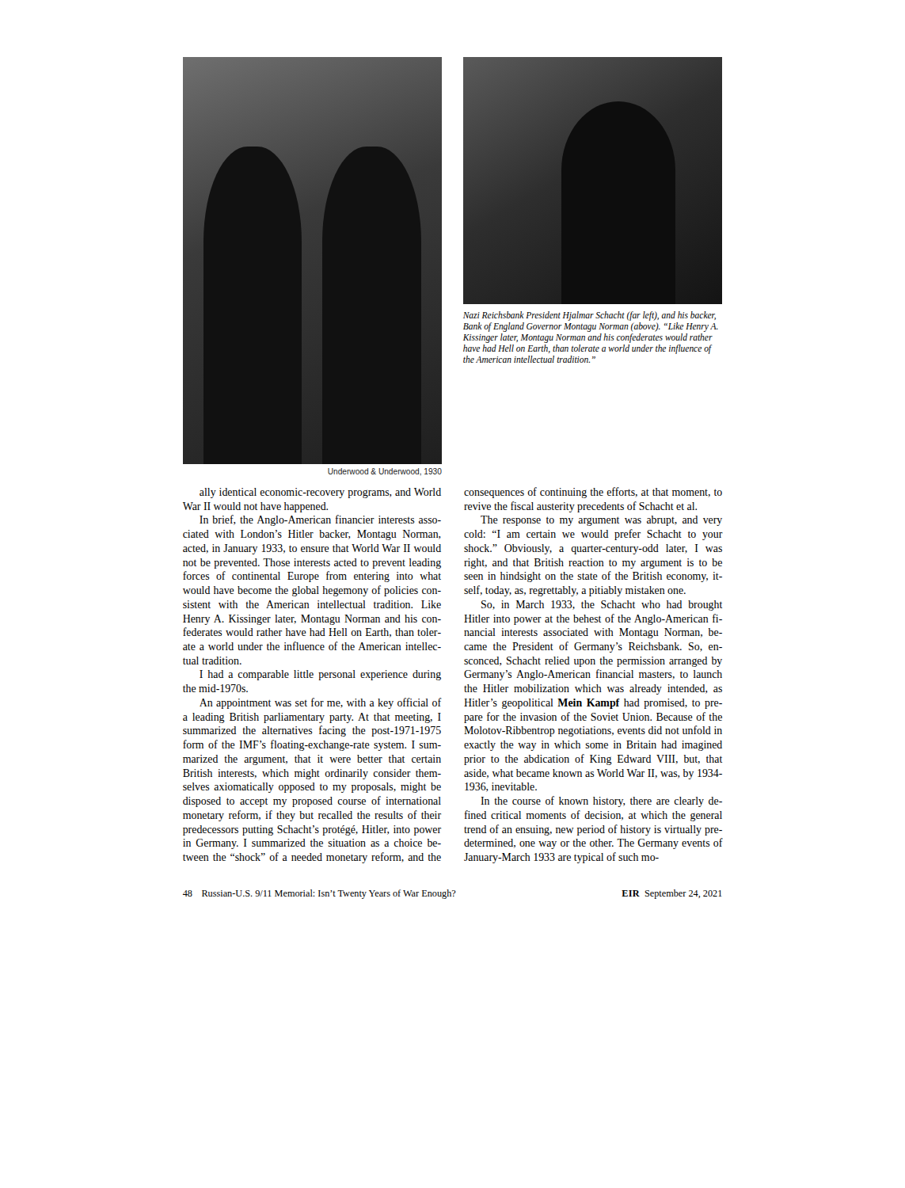Underwood & Underwood, 1930
Nazi Reichsbank President Hjalmar Schacht (far left), and his backer, Bank of England Governor Montagu Norman (above). “Like Henry A. Kissinger later, Montagu Norman and his confederates would rather have had Hell on Earth, than tolerate a world under the influence of the American intellectual tradition.”
ally identical economic-recovery programs, and World War II would not have happened.
In brief, the Anglo-American financier interests associated with London’s Hitler backer, Montagu Norman, acted, in January 1933, to ensure that World War II would not be prevented. Those interests acted to prevent leading forces of continental Europe from entering into what would have become the global hegemony of policies consistent with the American intellectual tradition. Like Henry A. Kissinger later, Montagu Norman and his confederates would rather have had Hell on Earth, than tolerate a world under the influence of the American intellectual tradition.
I had a comparable little personal experience during the mid-1970s.
An appointment was set for me, with a key official of a leading British parliamentary party. At that meeting, I summarized the alternatives facing the post-1971-1975 form of the IMF’s floating-exchange-rate system. I summarized the argument, that it were better that certain British interests, which might ordinarily consider themselves axiomatically opposed to my proposals, might be disposed to accept my proposed course of international monetary reform, if they but recalled the results of their predecessors putting Schacht’s protégé, Hitler, into power in Germany. I summarized the situation as a choice between the “shock” of a needed monetary reform, and the consequences of continuing the efforts, at that moment, to revive the fiscal austerity precedents of Schacht et al.
The response to my argument was abrupt, and very cold: “I am certain we would prefer Schacht to your shock.” Obviously, a quarter-century-odd later, I was right, and that British reaction to my argument is to be seen in hindsight on the state of the British economy, itself, today, as, regrettably, a pitiably mistaken one.
So, in March 1933, the Schacht who had brought Hitler into power at the behest of the Anglo-American financial interests associated with Montagu Norman, became the President of Germany’s Reichsbank. So, ensconced, Schacht relied upon the permission arranged by Germany’s Anglo-American financial masters, to launch the Hitler mobilization which was already intended, as Hitler’s geopolitical Mein Kampf had promised, to prepare for the invasion of the Soviet Union. Because of the Molotov-Ribbentrop negotiations, events did not unfold in exactly the way in which some in Britain had imagined prior to the abdication of King Edward VIII, but, that aside, what became known as World War II, was, by 1934-1936, inevitable.
In the course of known history, there are clearly defined critical moments of decision, at which the general trend of an ensuing, new period of history is virtually predetermined, one way or the other. The Germany events of January-March 1933 are typical of such mo-
48 Russian-U.S. 9/11 Memorial: Isn’t Twenty Years of War Enough?
EIR September 24, 2021